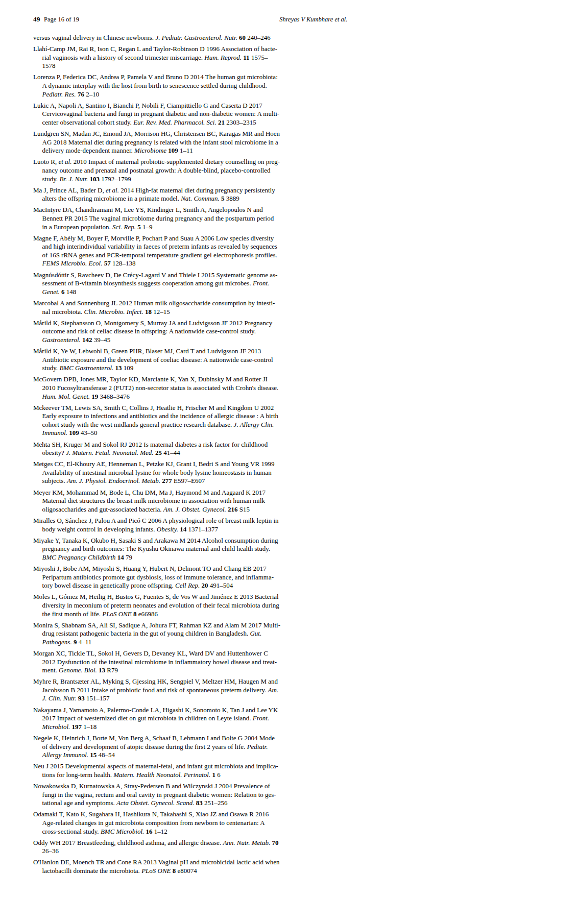49 Page 16 of 19 Shreyas V Kumbhare et al.
versus vaginal delivery in Chinese newborns. J. Pediatr. Gastroenterol. Nutr. 60 240–246
Llahí-Camp JM, Rai R, Ison C, Regan L and Taylor-Robinson D 1996 Association of bacterial vaginosis with a history of second trimester miscarriage. Hum. Reprod. 11 1575–1578
Lorenza P, Federica DC, Andrea P, Pamela V and Bruno D 2014 The human gut microbiota: A dynamic interplay with the host from birth to senescence settled during childhood. Pediatr. Res. 76 2–10
Lukic A, Napoli A, Santino I, Bianchi P, Nobili F, Ciampittiello G and Caserta D 2017 Cervicovaginal bacteria and fungi in pregnant diabetic and non-diabetic women: A multicenter observational cohort study. Eur. Rev. Med. Pharmacol. Sci. 21 2303–2315
Lundgren SN, Madan JC, Emond JA, Morrison HG, Christensen BC, Karagas MR and Hoen AG 2018 Maternal diet during pregnancy is related with the infant stool microbiome in a delivery mode-dependent manner. Microbiome 109 1–11
Luoto R, et al. 2010 Impact of maternal probiotic-supplemented dietary counselling on pregnancy outcome and prenatal and postnatal growth: A double-blind, placebo-controlled study. Br. J. Nutr. 103 1792–1799
Ma J, Prince AL, Bader D, et al. 2014 High-fat maternal diet during pregnancy persistently alters the offspring microbiome in a primate model. Nat. Commun. 5 3889
MacIntyre DA, Chandiramani M, Lee YS, Kindinger L, Smith A, Angelopoulos N and Bennett PR 2015 The vaginal microbiome during pregnancy and the postpartum period in a European population. Sci. Rep. 5 1–9
Magne F, Abély M, Boyer F, Morville P, Pochart P and Suau A 2006 Low species diversity and high interindividual variability in faeces of preterm infants as revealed by sequences of 16S rRNA genes and PCR-temporal temperature gradient gel electrophoresis profiles. FEMS Microbio. Ecol. 57 128–138
Magnúsdóttir S, Ravcheev D, De Crécy-Lagard V and Thiele I 2015 Systematic genome assessment of B-vitamin biosynthesis suggests cooperation among gut microbes. Front. Genet. 6 148
Marcobal A and Sonnenburg JL 2012 Human milk oligosaccharide consumption by intestinal microbiota. Clin. Microbio. Infect. 18 12–15
Mårild K, Stephansson O, Montgomery S, Murray JA and Ludvigsson JF 2012 Pregnancy outcome and risk of celiac disease in offspring: A nationwide case-control study. Gastroenterol. 142 39–45
Mårild K, Ye W, Lebwohl B, Green PHR, Blaser MJ, Card T and Ludvigsson JF 2013 Antibiotic exposure and the development of coeliac disease: A nationwide case-control study. BMC Gastroenterol. 13 109
McGovern DPB, Jones MR, Taylor KD, Marciante K, Yan X, Dubinsky M and Rotter JI 2010 Fucosyltransferase 2 (FUT2) non-secretor status is associated with Crohn's disease. Hum. Mol. Genet. 19 3468–3476
Mckeever TM, Lewis SA, Smith C, Collins J, Heatlie H, Frischer M and Kingdom U 2002 Early exposure to infections and antibiotics and the incidence of allergic disease : A birth cohort study with the west midlands general practice research database. J. Allergy Clin. Immunol. 109 43–50
Mehta SH, Kruger M and Sokol RJ 2012 Is maternal diabetes a risk factor for childhood obesity? J. Matern. Fetal. Neonatal. Med. 25 41–44
Metges CC, El-Khoury AE, Henneman L, Petzke KJ, Grant I, Bedri S and Young VR 1999 Availability of intestinal microbial lysine for whole body lysine homeostasis in human subjects. Am. J. Physiol. Endocrinol. Metab. 277 E597–E607
Meyer KM, Mohammad M, Bode L, Chu DM, Ma J, Haymond M and Aagaard K 2017 Maternal diet structures the breast milk microbiome in association with human milk oligosaccharides and gut-associated bacteria. Am. J. Obstet. Gynecol. 216 S15
Miralles O, Sánchez J, Palou A and Picó C 2006 A physiological role of breast milk leptin in body weight control in developing infants. Obesity. 14 1371–1377
Miyake Y, Tanaka K, Okubo H, Sasaki S and Arakawa M 2014 Alcohol consumption during pregnancy and birth outcomes: The Kyushu Okinawa maternal and child health study. BMC Pregnancy Childbirth 14 79
Miyoshi J, Bobe AM, Miyoshi S, Huang Y, Hubert N, Delmont TO and Chang EB 2017 Peripartum antibiotics promote gut dysbiosis, loss of immune tolerance, and inflammatory bowel disease in genetically prone offspring. Cell Rep. 20 491–504
Moles L, Gómez M, Heilig H, Bustos G, Fuentes S, de Vos W and Jiménez E 2013 Bacterial diversity in meconium of preterm neonates and evolution of their fecal microbiota during the first month of life. PLoS ONE 8 e66986
Monira S, Shabnam SA, Ali SI, Sadique A, Johura FT, Rahman KZ and Alam M 2017 Multi-drug resistant pathogenic bacteria in the gut of young children in Bangladesh. Gut. Pathogens. 9 4–11
Morgan XC, Tickle TL, Sokol H, Gevers D, Devaney KL, Ward DV and Huttenhower C 2012 Dysfunction of the intestinal microbiome in inflammatory bowel disease and treatment. Genome. Biol. 13 R79
Myhre R, Brantsæter AL, Myking S, Gjessing HK, Sengpiel V, Meltzer HM, Haugen M and Jacobsson B 2011 Intake of probiotic food and risk of spontaneous preterm delivery. Am. J. Clin. Nutr. 93 151–157
Nakayama J, Yamamoto A, Palermo-Conde LA, Higashi K, Sonomoto K, Tan J and Lee YK 2017 Impact of westernized diet on gut microbiota in children on Leyte island. Front. Microbiol. 197 1–18
Negele K, Heinrich J, Borte M, Von Berg A, Schaaf B, Lehmann I and Bolte G 2004 Mode of delivery and development of atopic disease during the first 2 years of life. Pediatr. Allergy Immunol. 15 48–54
Neu J 2015 Developmental aspects of maternal-fetal, and infant gut microbiota and implications for long-term health. Matern. Health Neonatol. Perinatol. 1 6
Nowakowska D, Kurnatowska A, Stray-Pedersen B and Wilczynski J 2004 Prevalence of fungi in the vagina, rectum and oral cavity in pregnant diabetic women: Relation to gestational age and symptoms. Acta Obstet. Gynecol. Scand. 83 251–256
Odamaki T, Kato K, Sugahara H, Hashikura N, Takahashi S, Xiao JZ and Osawa R 2016 Age-related changes in gut microbiota composition from newborn to centenarian: A cross-sectional study. BMC Microbiol. 16 1–12
Oddy WH 2017 Breastfeeding, childhood asthma, and allergic disease. Ann. Nutr. Metab. 70 26–36
O'Hanlon DE, Moench TR and Cone RA 2013 Vaginal pH and microbicidal lactic acid when lactobacilli dominate the microbiota. PLoS ONE 8 e80074